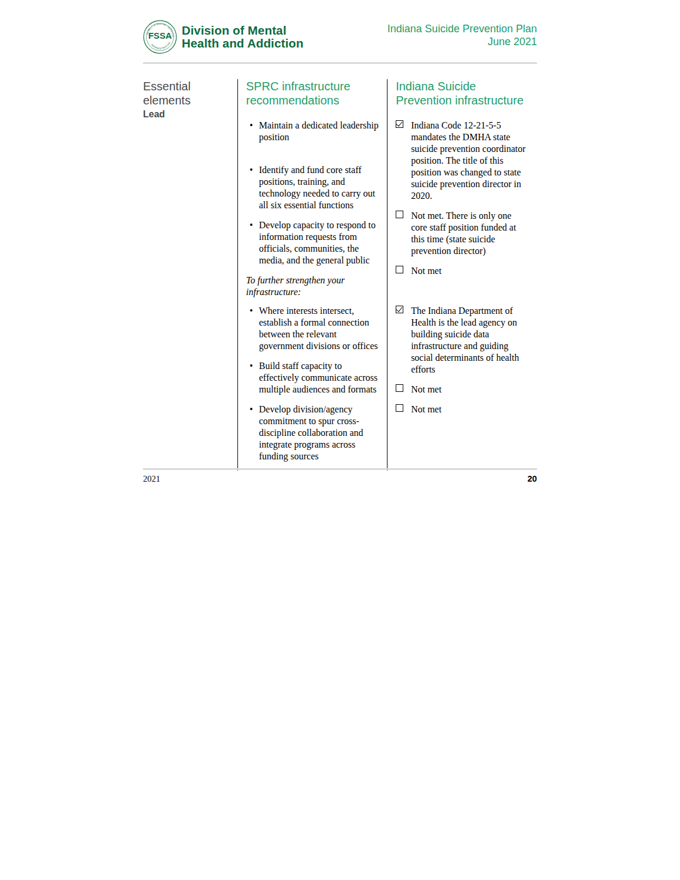FSSA FAMILY & SOCIAL SERVICES ADMINISTRATION
Division of Mental Health and Addiction
Indiana Suicide Prevention Plan
June 2021
| Essential elements Lead | SPRC infrastructure recommendations | Indiana Suicide Prevention infrastructure |
| --- | --- | --- |
| | Maintain a dedicated leadership position Identify and fund core staff positions, training, and technology needed to carry out all six essential functions Develop capacity to respond to information requests from officials, communities, the media, and the general public To further strengthen your infrastructure: Where interests intersect, establish a formal connection between the relevant government divisions or offices Build staff capacity to effectively communicate across multiple audiences and formats Develop division/agency commitment to spur cross-discipline collaboration and integrate programs across funding sources | Indiana Code 12-21-5-5 mandates the DMHA state suicide prevention coordinator position. The title of this position was changed to state suicide prevention director in 2020. Not met. There is only one core staff position funded at this time (state suicide prevention director) Not met The Indiana Department of Health is the lead agency on building suicide data infrastructure and guiding social determinants of health efforts Not met Not met |
2021 20